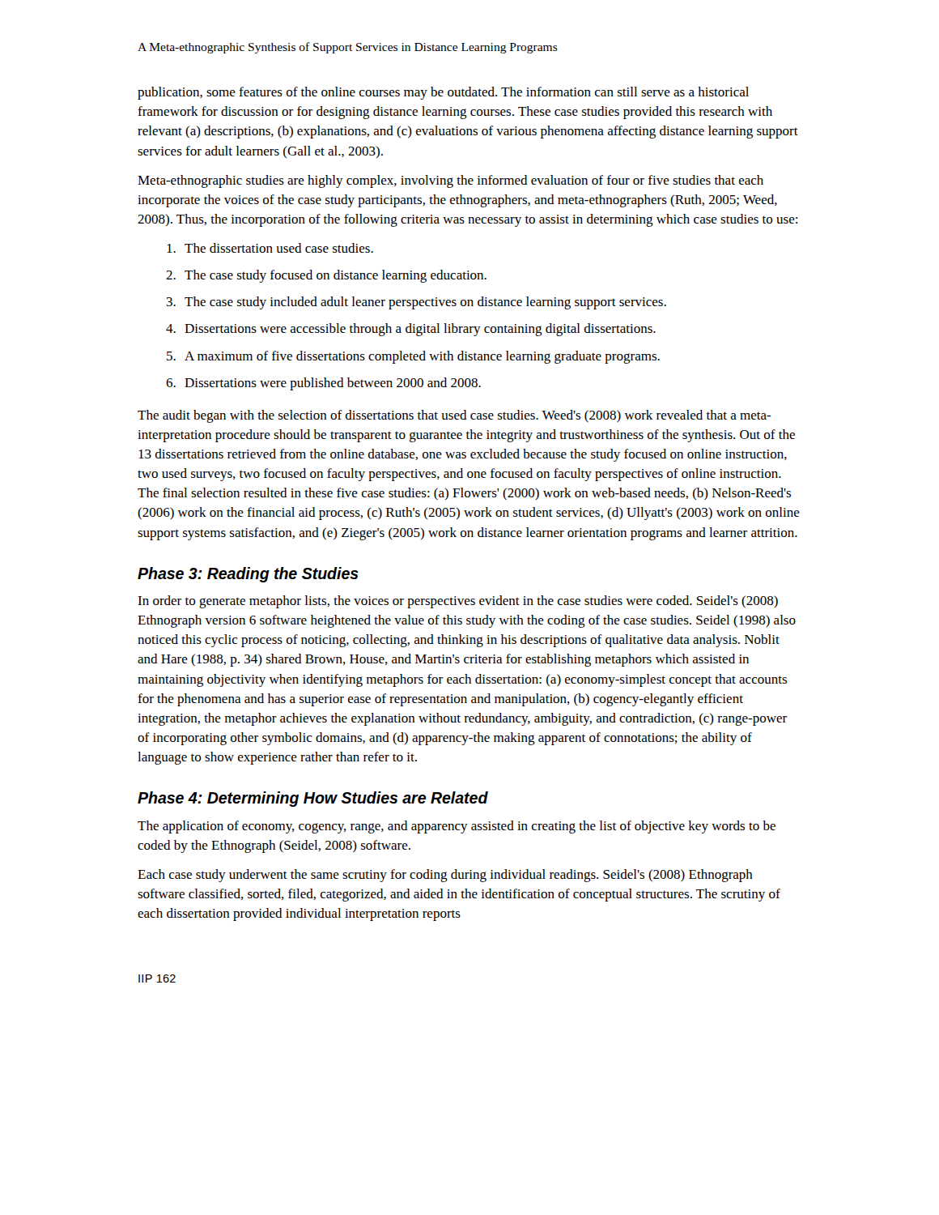A Meta-ethnographic Synthesis of Support Services in Distance Learning Programs
publication, some features of the online courses may be outdated. The information can still serve as a historical framework for discussion or for designing distance learning courses. These case studies provided this research with relevant (a) descriptions, (b) explanations, and (c) evaluations of various phenomena affecting distance learning support services for adult learners (Gall et al., 2003).
Meta-ethnographic studies are highly complex, involving the informed evaluation of four or five studies that each incorporate the voices of the case study participants, the ethnographers, and meta-ethnographers (Ruth, 2005; Weed, 2008). Thus, the incorporation of the following criteria was necessary to assist in determining which case studies to use:
The dissertation used case studies.
The case study focused on distance learning education.
The case study included adult leaner perspectives on distance learning support services.
Dissertations were accessible through a digital library containing digital dissertations.
A maximum of five dissertations completed with distance learning graduate programs.
Dissertations were published between 2000 and 2008.
The audit began with the selection of dissertations that used case studies. Weed's (2008) work revealed that a meta-interpretation procedure should be transparent to guarantee the integrity and trustworthiness of the synthesis. Out of the 13 dissertations retrieved from the online database, one was excluded because the study focused on online instruction, two used surveys, two focused on faculty perspectives, and one focused on faculty perspectives of online instruction. The final selection resulted in these five case studies: (a) Flowers' (2000) work on web-based needs, (b) Nelson-Reed's (2006) work on the financial aid process, (c) Ruth's (2005) work on student services, (d) Ullyatt's (2003) work on online support systems satisfaction, and (e) Zieger's (2005) work on distance learner orientation programs and learner attrition.
Phase 3: Reading the Studies
In order to generate metaphor lists, the voices or perspectives evident in the case studies were coded. Seidel's (2008) Ethnograph version 6 software heightened the value of this study with the coding of the case studies. Seidel (1998) also noticed this cyclic process of noticing, collecting, and thinking in his descriptions of qualitative data analysis. Noblit and Hare (1988, p. 34) shared Brown, House, and Martin's criteria for establishing metaphors which assisted in maintaining objectivity when identifying metaphors for each dissertation: (a) economy-simplest concept that accounts for the phenomena and has a superior ease of representation and manipulation, (b) cogency-elegantly efficient integration, the metaphor achieves the explanation without redundancy, ambiguity, and contradiction, (c) range-power of incorporating other symbolic domains, and (d) apparency-the making apparent of connotations; the ability of language to show experience rather than refer to it.
Phase 4: Determining How Studies are Related
The application of economy, cogency, range, and apparency assisted in creating the list of objective key words to be coded by the Ethnograph (Seidel, 2008) software.
Each case study underwent the same scrutiny for coding during individual readings. Seidel's (2008) Ethnograph software classified, sorted, filed, categorized, and aided in the identification of conceptual structures. The scrutiny of each dissertation provided individual interpretation reports
IIP 162